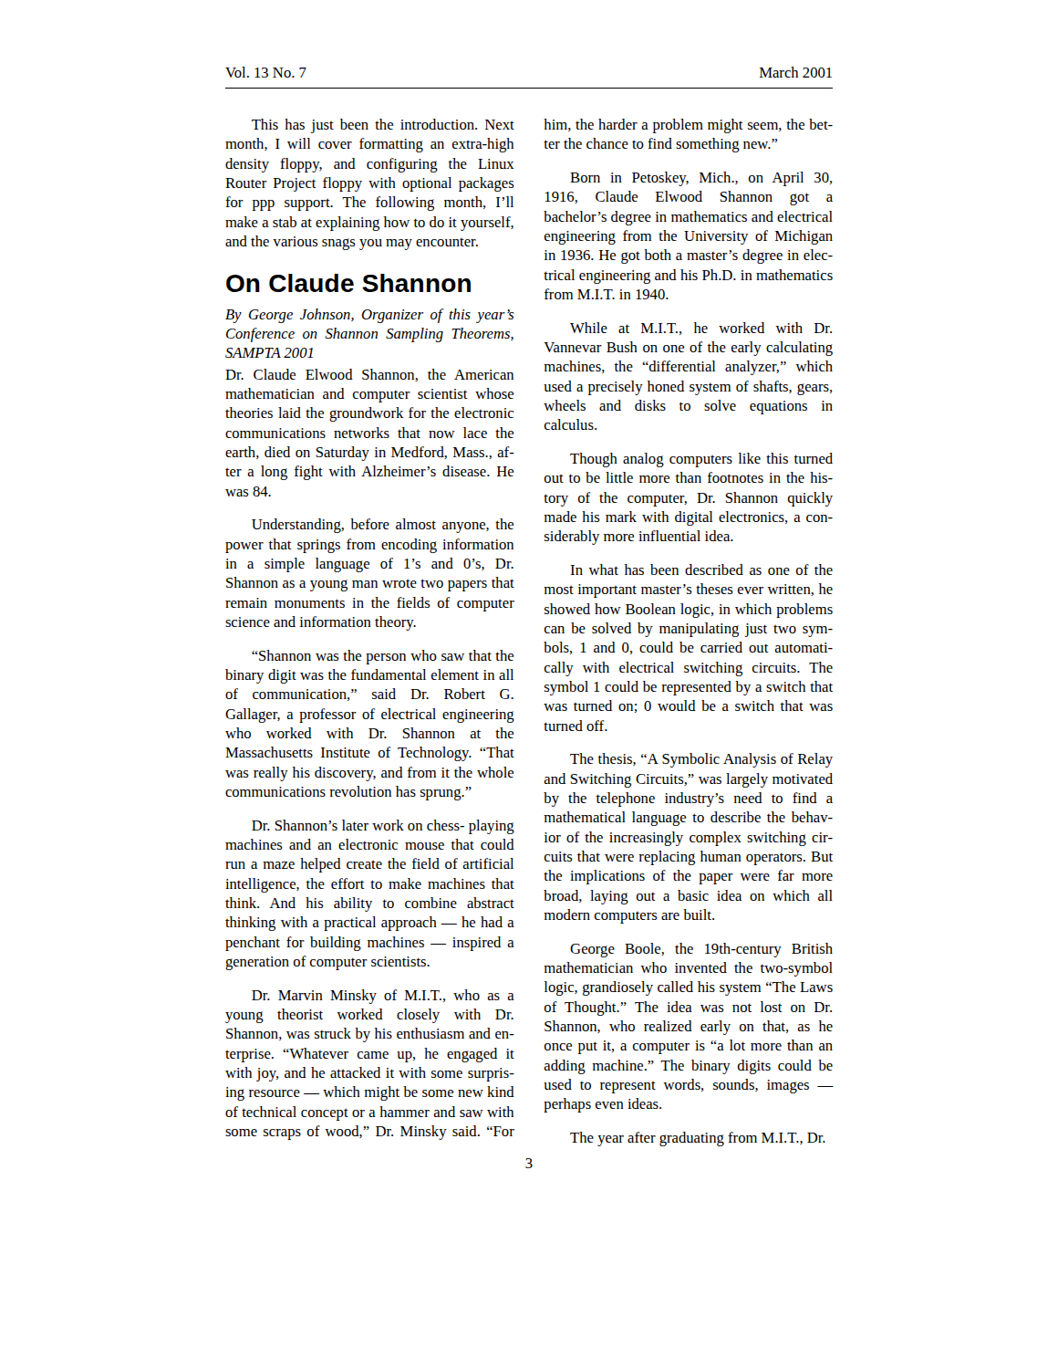Vol. 13 No. 7
March 2001
This has just been the introduction. Next month, I will cover formatting an extra-high density floppy, and configuring the Linux Router Project floppy with optional packages for ppp support. The following month, I’ll make a stab at explaining how to do it yourself, and the various snags you may encounter.
On Claude Shannon
By George Johnson, Organizer of this year’s Conference on Shannon Sampling Theorems, SAMPTA 2001
Dr. Claude Elwood Shannon, the American mathematician and computer scientist whose theories laid the groundwork for the electronic communications networks that now lace the earth, died on Saturday in Medford, Mass., after a long fight with Alzheimer’s disease. He was 84.
Understanding, before almost anyone, the power that springs from encoding information in a simple language of 1’s and 0’s, Dr. Shannon as a young man wrote two papers that remain monuments in the fields of computer science and information theory.
“Shannon was the person who saw that the binary digit was the fundamental element in all of communication,” said Dr. Robert G. Gallager, a professor of electrical engineering who worked with Dr. Shannon at the Massachusetts Institute of Technology. “That was really his discovery, and from it the whole communications revolution has sprung.”
Dr. Shannon’s later work on chess- playing machines and an electronic mouse that could run a maze helped create the field of artificial intelligence, the effort to make machines that think. And his ability to combine abstract thinking with a practical approach — he had a penchant for building machines — inspired a generation of computer scientists.
Dr. Marvin Minsky of M.I.T., who as a young theorist worked closely with Dr. Shannon, was struck by his enthusiasm and enterprise. “Whatever came up, he engaged it with joy, and he attacked it with some surprising resource — which might be some new kind of technical concept or a hammer and saw with some scraps of wood,” Dr. Minsky said. “For him, the harder a problem might seem, the better the chance to find something new.”
Born in Petoskey, Mich., on April 30, 1916, Claude Elwood Shannon got a bachelor’s degree in mathematics and electrical engineering from the University of Michigan in 1936. He got both a master’s degree in electrical engineering and his Ph.D. in mathematics from M.I.T. in 1940.
While at M.I.T., he worked with Dr. Vannevar Bush on one of the early calculating machines, the “differential analyzer,” which used a precisely honed system of shafts, gears, wheels and disks to solve equations in calculus.
Though analog computers like this turned out to be little more than footnotes in the history of the computer, Dr. Shannon quickly made his mark with digital electronics, a considerably more influential idea.
In what has been described as one of the most important master’s theses ever written, he showed how Boolean logic, in which problems can be solved by manipulating just two symbols, 1 and 0, could be carried out automatically with electrical switching circuits. The symbol 1 could be represented by a switch that was turned on; 0 would be a switch that was turned off.
The thesis, “A Symbolic Analysis of Relay and Switching Circuits,” was largely motivated by the telephone industry’s need to find a mathematical language to describe the behavior of the increasingly complex switching circuits that were replacing human operators. But the implications of the paper were far more broad, laying out a basic idea on which all modern computers are built.
George Boole, the 19th-century British mathematician who invented the two-symbol logic, grandiosely called his system “The Laws of Thought.” The idea was not lost on Dr. Shannon, who realized early on that, as he once put it, a computer is “a lot more than an adding machine.” The binary digits could be used to represent words, sounds, images — perhaps even ideas.
The year after graduating from M.I.T., Dr.
3